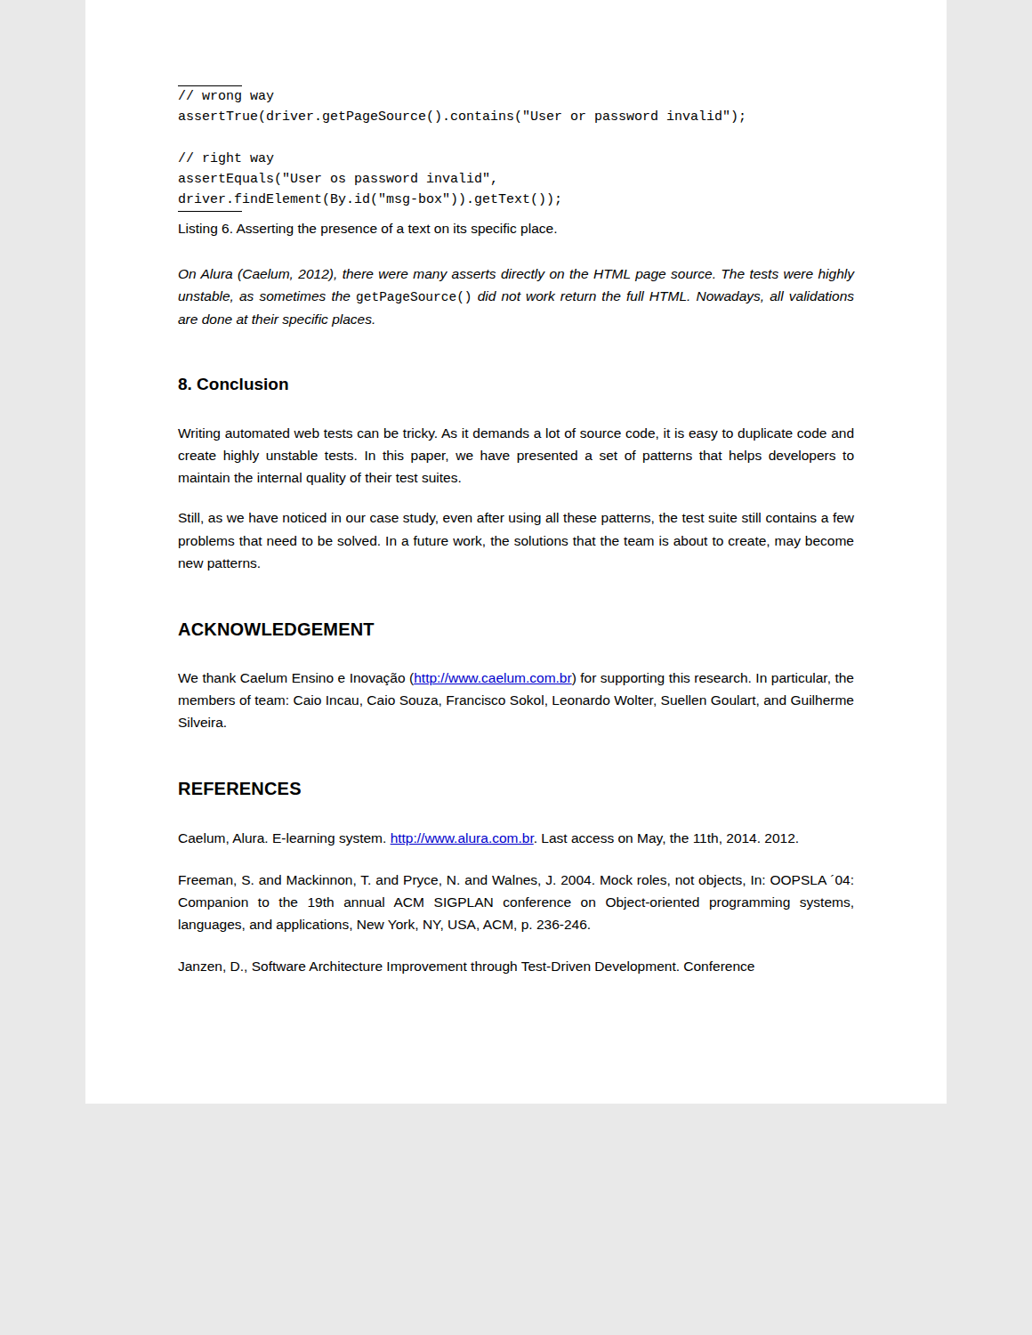// wrong way
assertTrue(driver.getPageSource().contains("User or password invalid");

// right way
assertEquals("User os password invalid",
driver.findElement(By.id("msg-box")).getText());
Listing 6. Asserting the presence of a text on its specific place.
On Alura (Caelum, 2012), there were many asserts directly on the HTML page source. The tests were highly unstable, as sometimes the getPageSource() did not work return the full HTML. Nowadays, all validations are done at their specific places.
8. Conclusion
Writing automated web tests can be tricky. As it demands a lot of source code, it is easy to duplicate code and create highly unstable tests. In this paper, we have presented a set of patterns that helps developers to maintain the internal quality of their test suites.
Still, as we have noticed in our case study, even after using all these patterns, the test suite still contains a few problems that need to be solved. In a future work, the solutions that the team is about to create, may become new patterns.
ACKNOWLEDGEMENT
We thank Caelum Ensino e Inovação (http://www.caelum.com.br) for supporting this research. In particular, the members of team: Caio Incau, Caio Souza, Francisco Sokol, Leonardo Wolter, Suellen Goulart, and Guilherme Silveira.
REFERENCES
Caelum, Alura. E-learning system. http://www.alura.com.br. Last access on May, the 11th, 2014. 2012.
Freeman, S. and Mackinnon, T. and Pryce, N. and Walnes, J. 2004. Mock roles, not objects, In: OOPSLA ´04: Companion to the 19th annual ACM SIGPLAN conference on Object-oriented programming systems, languages, and applications, New York, NY, USA, ACM, p. 236-246.
Janzen, D., Software Architecture Improvement through Test-Driven Development. Conference